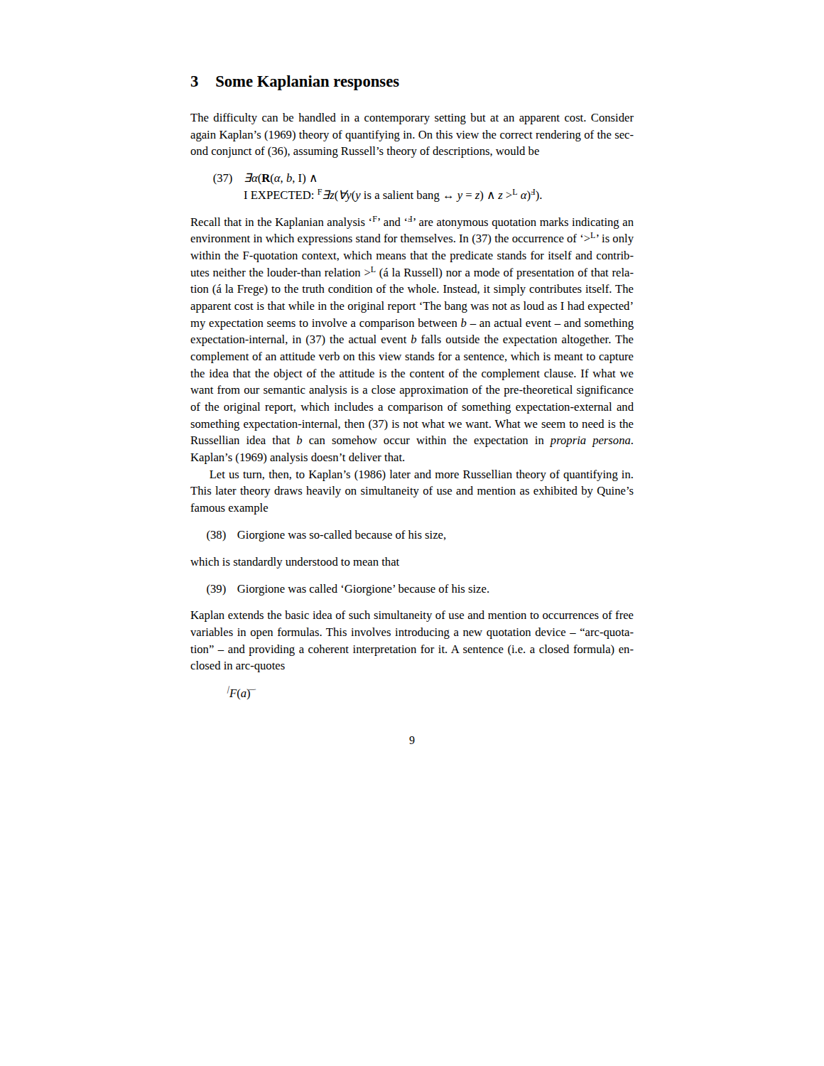3 Some Kaplanian responses
The difficulty can be handled in a contemporary setting but at an apparent cost. Consider again Kaplan’s (1969) theory of quantifying in. On this view the correct rendering of the second conjunct of (36), assuming Russell’s theory of descriptions, would be
(37)∃α(R(α, b, I) ∧ I EXPECTED: F∃z(∀y(y is a salient bang ↔ y = z) ∧ z >L α)F).
Recall that in the Kaplanian analysis ‘F’ and ‘F’ are atonymous quotation marks indicating an environment in which expressions stand for themselves. In (37) the occurrence of ‘>L’ is only within the F-quotation context, which means that the predicate stands for itself and contributes neither the louder-than relation >L (á la Russell) nor a mode of presentation of that relation (á la Frege) to the truth condition of the whole. Instead, it simply contributes itself. The apparent cost is that while in the original report ‘The bang was not as loud as I had expected’ my expectation seems to involve a comparison between b – an actual event – and something expectation-internal, in (37) the actual event b falls outside the expectation altogether. The complement of an attitude verb on this view stands for a sentence, which is meant to capture the idea that the object of the attitude is the content of the complement clause. If what we want from our semantic analysis is a close approximation of the pre-theoretical significance of the original report, which includes a comparison of something expectation-external and something expectation-internal, then (37) is not what we want. What we seem to need is the Russellian idea that b can somehow occur within the expectation in propria persona. Kaplan’s (1969) analysis doesn’t deliver that.
Let us turn, then, to Kaplan’s (1986) later and more Russellian theory of quantifying in. This later theory draws heavily on simultaneity of use and mention as exhibited by Quine’s famous example
(38) Giorgione was so-called because of his size,
which is standardly understood to mean that
(39) Giorgione was called ‘Giorgione’ because of his size.
Kaplan extends the basic idea of such simultaneity of use and mention to occurrences of free variables in open formulas. This involves introducing a new quotation device – “arc-quotation” – and providing a coherent interpretation for it. A sentence (i.e. a closed formula) enclosed in arc-quotes
⁄F(a)⁄
9